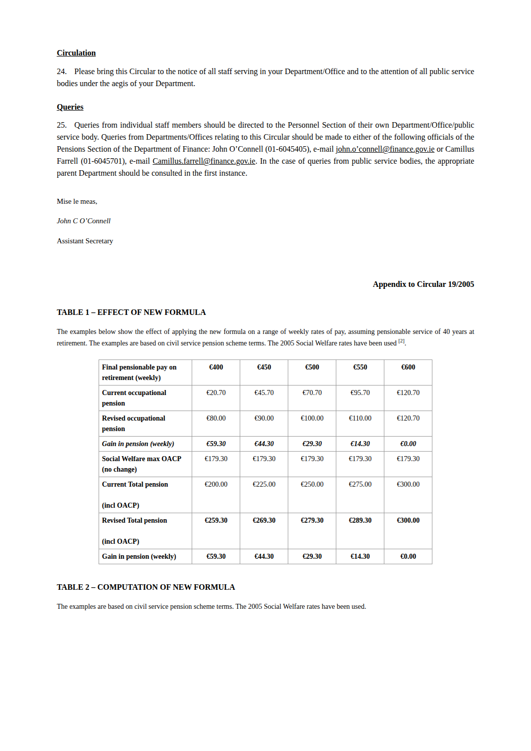Circulation
24. Please bring this Circular to the notice of all staff serving in your Department/Office and to the attention of all public service bodies under the aegis of your Department.
Queries
25. Queries from individual staff members should be directed to the Personnel Section of their own Department/Office/public service body. Queries from Departments/Offices relating to this Circular should be made to either of the following officials of the Pensions Section of the Department of Finance: John O’Connell (01-6045405), e-mail john.o’connell@finance.gov.ie or Camillus Farrell (01-6045701), e-mail Camillus.farrell@finance.gov.ie. In the case of queries from public service bodies, the appropriate parent Department should be consulted in the first instance.
Mise le meas,
John C O’Connell
Assistant Secretary
Appendix to Circular 19/2005
TABLE 1 – EFFECT OF NEW FORMULA
The examples below show the effect of applying the new formula on a range of weekly rates of pay, assuming pensionable service of 40 years at retirement. The examples are based on civil service pension scheme terms. The 2005 Social Welfare rates have been used [2].
| Final pensionable pay on retirement (weekly) | €400 | €450 | €500 | €550 | €600 |
| Current occupational pension | €20.70 | €45.70 | €70.70 | €95.70 | €120.70 |
| Revised occupational pension | €80.00 | €90.00 | €100.00 | €110.00 | €120.70 |
| Gain in pension (weekly) | €59.30 | €44.30 | €29.30 | €14.30 | €0.00 |
| Social Welfare max OACP (no change) | €179.30 | €179.30 | €179.30 | €179.30 | €179.30 |
| Current Total pension (incl OACP) | €200.00 | €225.00 | €250.00 | €275.00 | €300.00 |
| Revised Total pension (incl OACP) | €259.30 | €269.30 | €279.30 | €289.30 | €300.00 |
| Gain in pension (weekly) | €59.30 | €44.30 | €29.30 | €14.30 | €0.00 |
TABLE 2 – COMPUTATION OF NEW FORMULA
The examples are based on civil service pension scheme terms. The 2005 Social Welfare rates have been used.